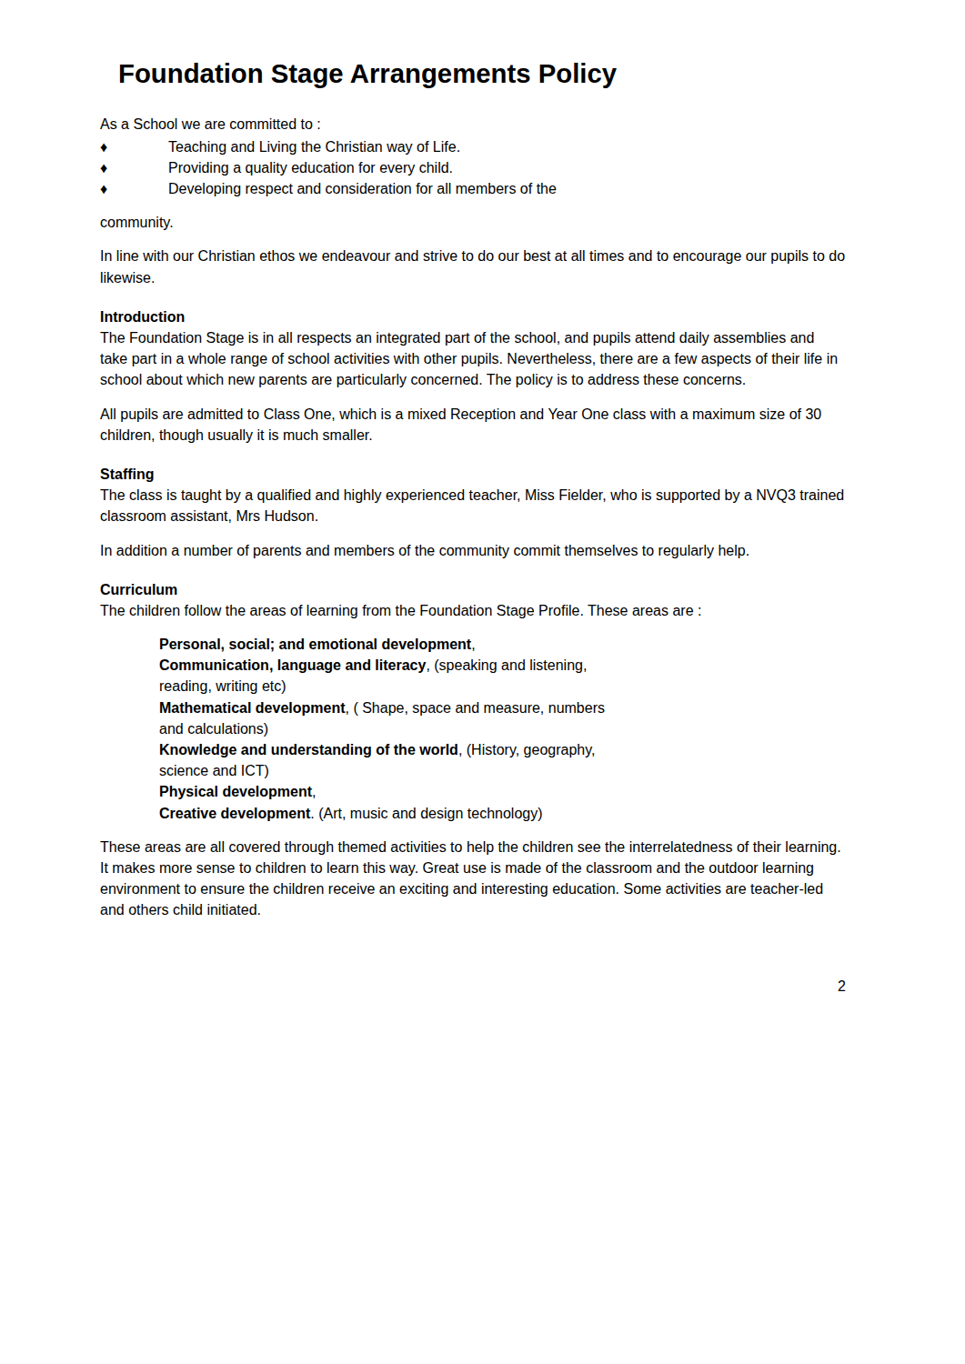Foundation Stage Arrangements Policy
As a School we are committed to :
Teaching and Living the Christian way of Life.
Providing a quality education for every child.
Developing respect and consideration for all members of the
community.
In line with our Christian ethos we endeavour and strive to do our best at all times and to encourage our pupils to do likewise.
Introduction
The Foundation Stage is in all respects an integrated part of the school, and pupils attend daily assemblies and take part in a whole range of school activities with other pupils. Nevertheless, there are a few aspects of their life in school about which new parents are particularly concerned. The policy is to address these concerns.
All pupils are admitted to Class One, which is a mixed Reception and Year One class with a maximum size of 30 children, though usually it is much smaller.
Staffing
The class is taught by a qualified and highly experienced teacher, Miss Fielder, who is supported by a NVQ3 trained classroom assistant, Mrs Hudson.
In addition a number of parents and members of the community commit themselves to regularly help.
Curriculum
The children follow the areas of learning from the Foundation Stage Profile. These areas are :
Personal, social; and emotional development,
Communication, language and literacy, (speaking and listening,
reading, writing etc)
Mathematical development, ( Shape, space and measure, numbers
and calculations)
Knowledge and understanding of the world, (History, geography,
science and ICT)
Physical development,
Creative development. (Art, music and design technology)
These areas are all covered through themed activities to help the children see the interrelatedness of their learning. It makes more sense to children to learn this way. Great use is made of the classroom and the outdoor learning environment to ensure the children receive an exciting and interesting education. Some activities are teacher-led and others child initiated.
2